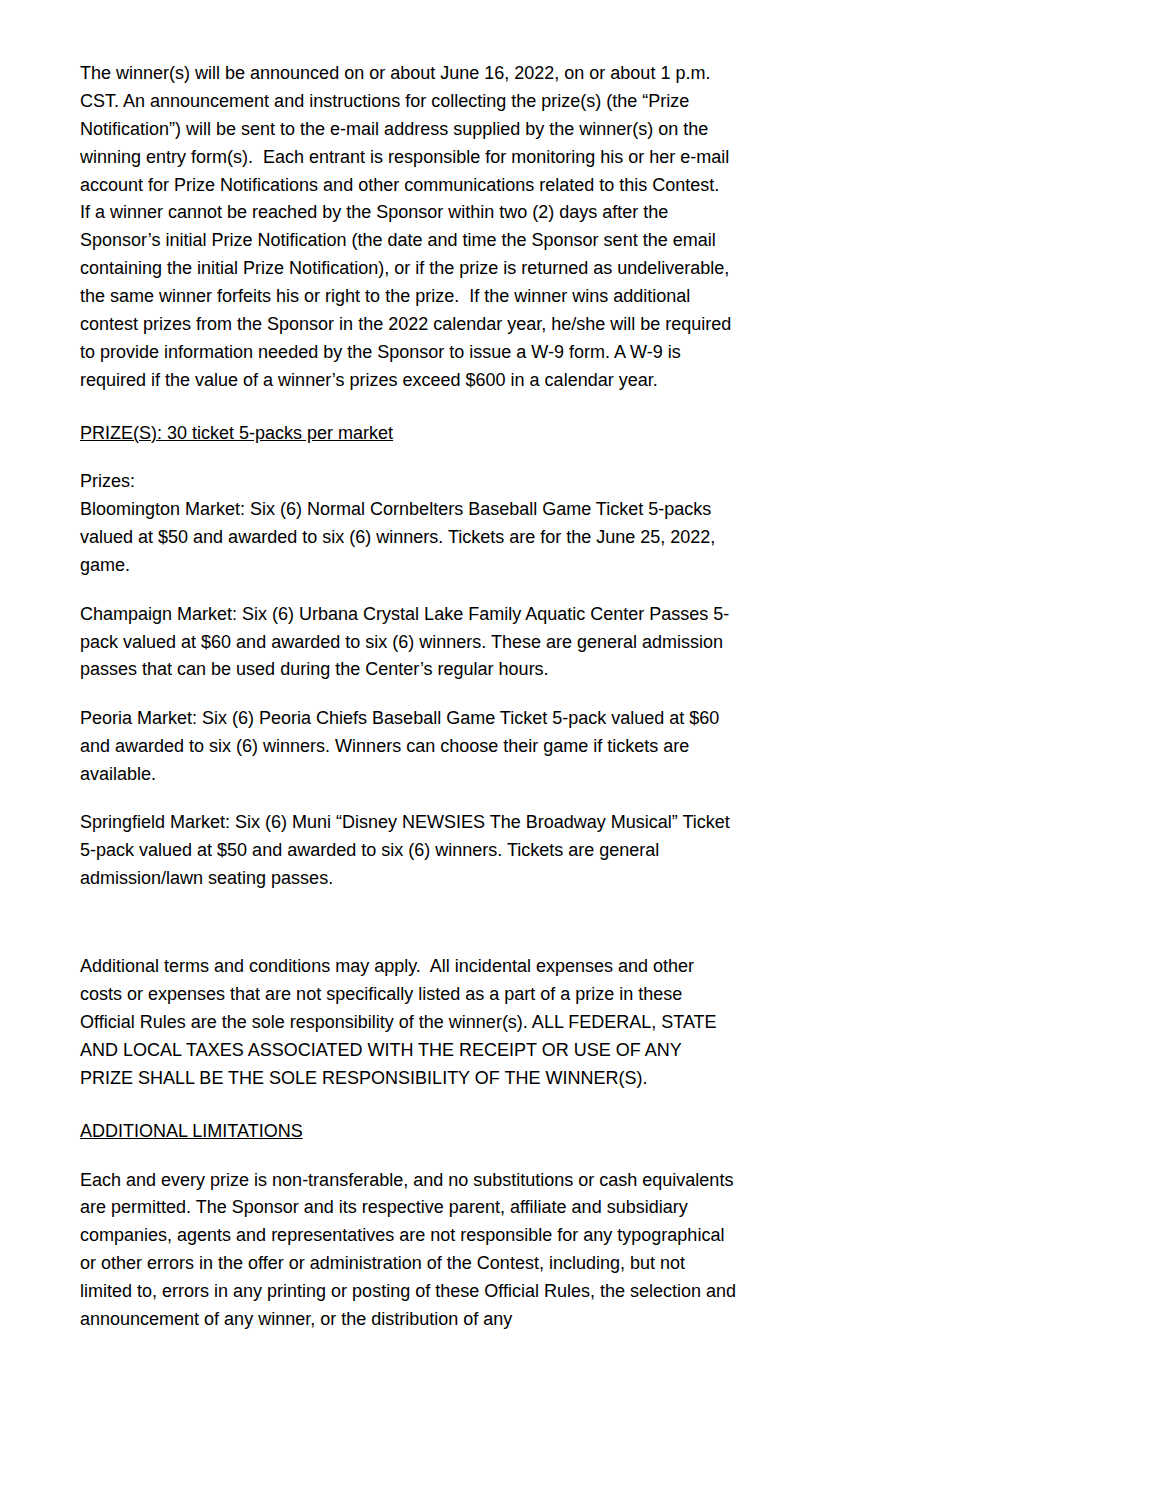The winner(s) will be announced on or about June 16, 2022, on or about 1 p.m. CST. An announcement and instructions for collecting the prize(s) (the “Prize Notification”) will be sent to the e-mail address supplied by the winner(s) on the winning entry form(s). Each entrant is responsible for monitoring his or her e-mail account for Prize Notifications and other communications related to this Contest. If a winner cannot be reached by the Sponsor within two (2) days after the Sponsor’s initial Prize Notification (the date and time the Sponsor sent the email containing the initial Prize Notification), or if the prize is returned as undeliverable, the same winner forfeits his or right to the prize. If the winner wins additional contest prizes from the Sponsor in the 2022 calendar year, he/she will be required to provide information needed by the Sponsor to issue a W-9 form. A W-9 is required if the value of a winner’s prizes exceed $600 in a calendar year.
PRIZE(S): 30 ticket 5-packs per market
Prizes:
Bloomington Market: Six (6) Normal Cornbelters Baseball Game Ticket 5-packs valued at $50 and awarded to six (6) winners. Tickets are for the June 25, 2022, game.
Champaign Market: Six (6) Urbana Crystal Lake Family Aquatic Center Passes 5-pack valued at $60 and awarded to six (6) winners. These are general admission passes that can be used during the Center’s regular hours.
Peoria Market: Six (6) Peoria Chiefs Baseball Game Ticket 5-pack valued at $60 and awarded to six (6) winners. Winners can choose their game if tickets are available.
Springfield Market: Six (6) Muni “Disney NEWSIES The Broadway Musical” Ticket 5-pack valued at $50 and awarded to six (6) winners. Tickets are general admission/lawn seating passes.
Additional terms and conditions may apply. All incidental expenses and other costs or expenses that are not specifically listed as a part of a prize in these Official Rules are the sole responsibility of the winner(s). ALL FEDERAL, STATE AND LOCAL TAXES ASSOCIATED WITH THE RECEIPT OR USE OF ANY PRIZE SHALL BE THE SOLE RESPONSIBILITY OF THE WINNER(S).
ADDITIONAL LIMITATIONS
Each and every prize is non-transferable, and no substitutions or cash equivalents are permitted. The Sponsor and its respective parent, affiliate and subsidiary companies, agents and representatives are not responsible for any typographical or other errors in the offer or administration of the Contest, including, but not limited to, errors in any printing or posting of these Official Rules, the selection and announcement of any winner, or the distribution of any